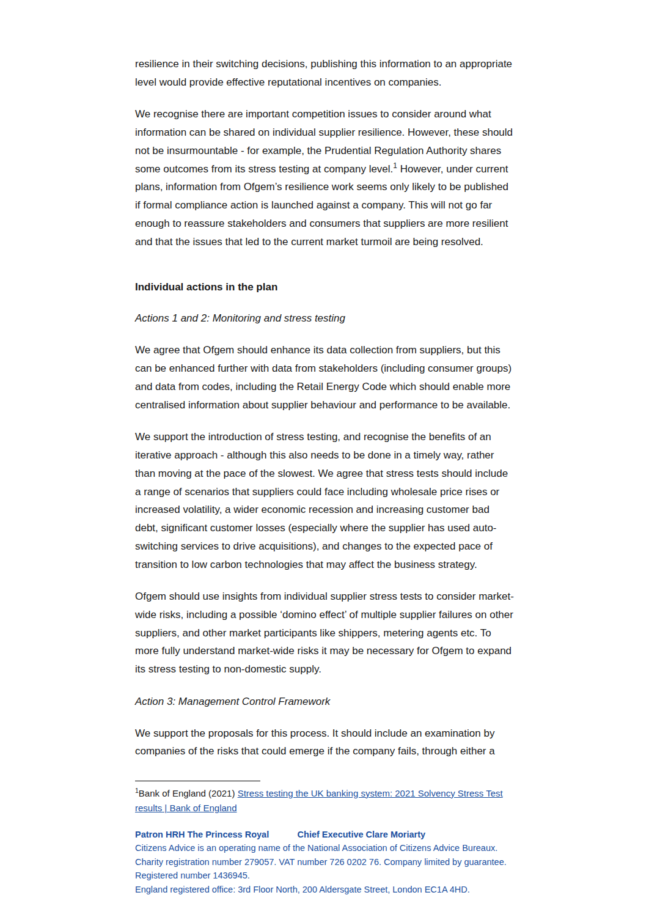resilience in their switching decisions, publishing this information to an appropriate level would provide effective reputational incentives on companies.
We recognise there are important competition issues to consider around what information can be shared on individual supplier resilience. However, these should not be insurmountable - for example, the Prudential Regulation Authority shares some outcomes from its stress testing at company level.1 However, under current plans, information from Ofgem’s resilience work seems only likely to be published if formal compliance action is launched against a company. This will not go far enough to reassure stakeholders and consumers that suppliers are more resilient and that the issues that led to the current market turmoil are being resolved.
Individual actions in the plan
Actions 1 and 2: Monitoring and stress testing
We agree that Ofgem should enhance its data collection from suppliers, but this can be enhanced further with data from stakeholders (including consumer groups) and data from codes, including the Retail Energy Code which should enable more centralised information about supplier behaviour and performance to be available.
We support the introduction of stress testing, and recognise the benefits of an iterative approach - although this also needs to be done in a timely way, rather than moving at the pace of the slowest. We agree that stress tests should include a range of scenarios that suppliers could face including wholesale price rises or increased volatility, a wider economic recession and increasing customer bad debt, significant customer losses (especially where the supplier has used auto-switching services to drive acquisitions), and changes to the expected pace of transition to low carbon technologies that may affect the business strategy.
Ofgem should use insights from individual supplier stress tests to consider market-wide risks, including a possible ‘domino effect’ of multiple supplier failures on other suppliers, and other market participants like shippers, metering agents etc. To more fully understand market-wide risks it may be necessary for Ofgem to expand its stress testing to non-domestic supply.
Action 3: Management Control Framework
We support the proposals for this process. It should include an examination by companies of the risks that could emerge if the company fails, through either a
1Bank of England (2021) Stress testing the UK banking system: 2021 Solvency Stress Test results | Bank of England
Patron HRH The Princess Royal Chief Executive Clare Moriarty
Citizens Advice is an operating name of the National Association of Citizens Advice Bureaux.
Charity registration number 279057. VAT number 726 0202 76. Company limited by guarantee. Registered number 1436945.
England registered office: 3rd Floor North, 200 Aldersgate Street, London EC1A 4HD.